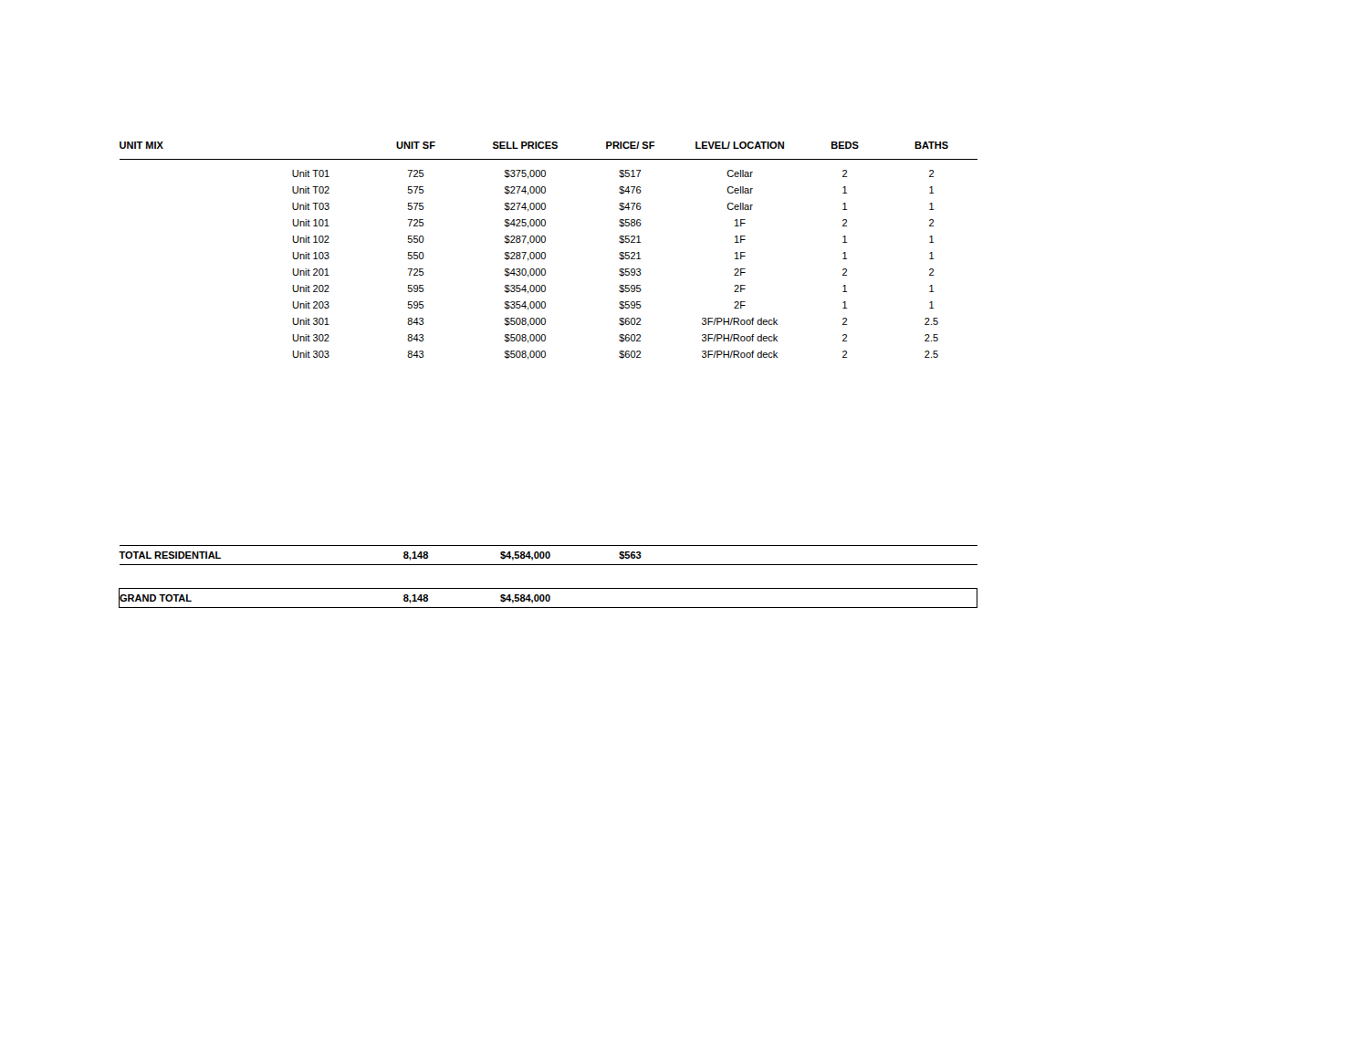| UNIT MIX | | UNIT SF | SELL PRICES | PRICE/ SF | LEVEL/ LOCATION | BEDS | BATHS |
| | Unit T01 | 725 | $375,000 | $517 | Cellar | 2 | 2 |
| | Unit T02 | 575 | $274,000 | $476 | Cellar | 1 | 1 |
| | Unit T03 | 575 | $274,000 | $476 | Cellar | 1 | 1 |
| | Unit 101 | 725 | $425,000 | $586 | 1F | 2 | 2 |
| | Unit 102 | 550 | $287,000 | $521 | 1F | 1 | 1 |
| | Unit 103 | 550 | $287,000 | $521 | 1F | 1 | 1 |
| | Unit 201 | 725 | $430,000 | $593 | 2F | 2 | 2 |
| | Unit 202 | 595 | $354,000 | $595 | 2F | 1 | 1 |
| | Unit 203 | 595 | $354,000 | $595 | 2F | 1 | 1 |
| | Unit 301 | 843 | $508,000 | $602 | 3F/PH/Roof deck | 2 | 2.5 |
| | Unit 302 | 843 | $508,000 | $602 | 3F/PH/Roof deck | 2 | 2.5 |
| | Unit 303 | 843 | $508,000 | $602 | 3F/PH/Roof deck | 2 | 2.5 |
| TOTAL RESIDENTIAL | | 8,148 | $4,584,000 | $563 | | | |
| GRAND TOTAL | | 8,148 | $4,584,000 | | | | |